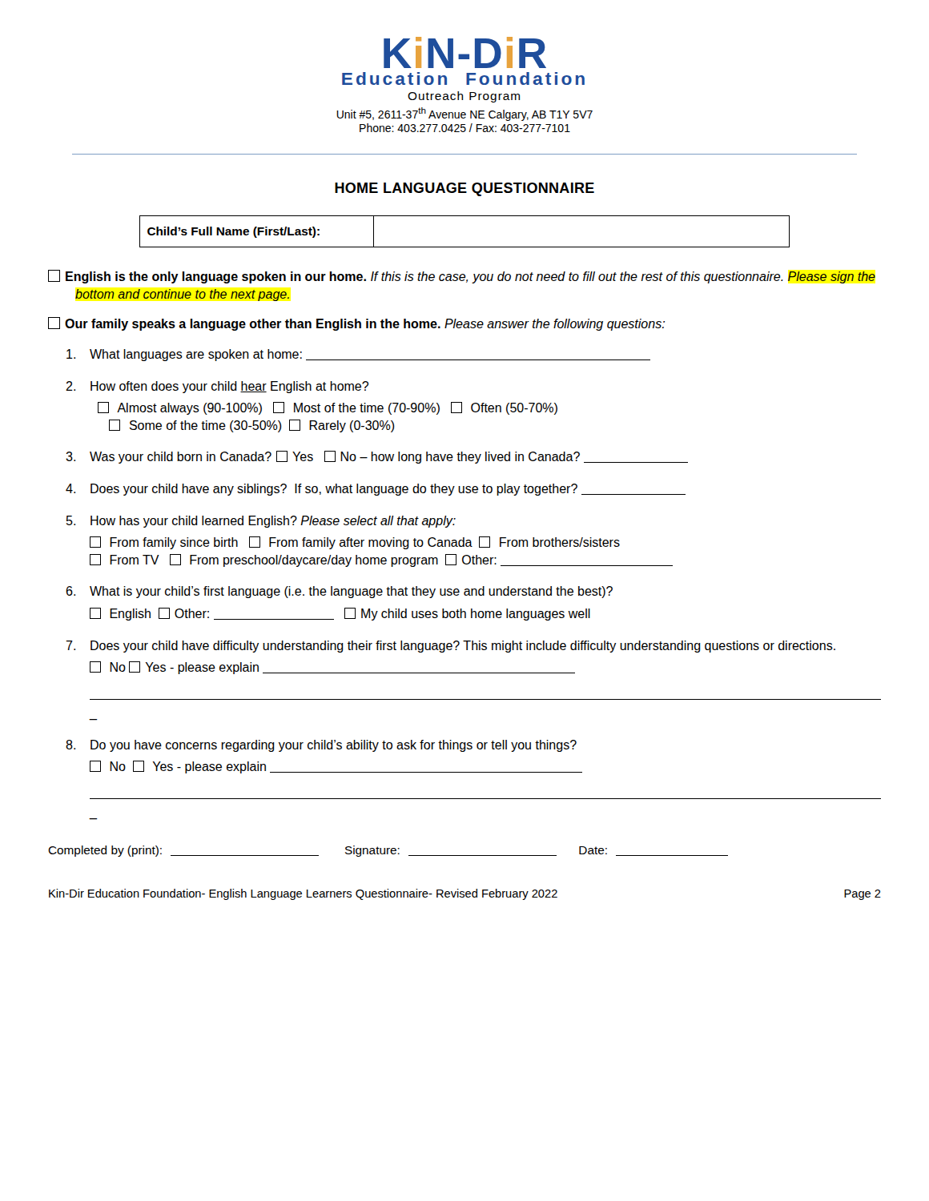Ki N-Di R Education Foundation Outreach Program
Unit #5, 2611-37th Avenue NE Calgary, AB T1Y 5V7
Phone: 403.277.0425 / Fax: 403-277-7101
HOME LANGUAGE QUESTIONNAIRE
| Child’s Full Name (First/Last): | |
English is the only language spoken in our home. If this is the case, you do not need to fill out the rest of this questionnaire. Please sign the bottom and continue to the next page.
Our family speaks a language other than English in the home. Please answer the following questions:
What languages are spoken at home:
How often does your child hear English at home?
Almost always (90-100%) Most of the time (70-90%) Often (50-70%)
Some of the time (30-50%) Rarely (0-30%)
Was your child born in Canada? Yes No – how long have they lived in Canada?
Does your child have any siblings? If so, what language do they use to play together?
How has your child learned English? Please select all that apply:
From family since birth From family after moving to Canada From brothers/sisters
From TV From preschool/daycare/day home program Other:
What is your child’s first language (i.e. the language that they use and understand the best)?
English Other: My child uses both home languages well
Does your child have difficulty understanding their first language? This might include difficulty understanding questions or directions.
No Yes - please explain _
Do you have concerns regarding your child’s ability to ask for things or tell you things?
No Yes - please explain _
Completed by (print): Signature: Date:
Kin-Dir Education Foundation- English Language Learners Questionnaire- Revised February 2022 Page 2